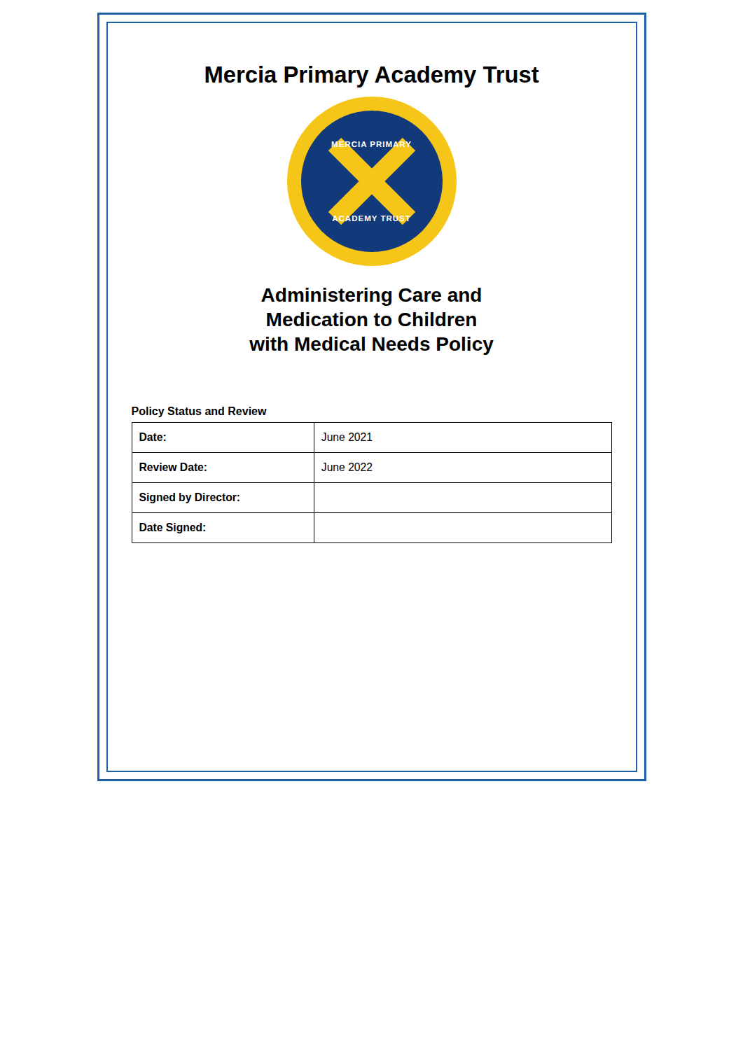Mercia Primary Academy Trust
MERCIA PRIMARY
ACADEMY TRUST
Administering Care and
Medication to Children
with Medical Needs Policy
Policy Status and Review
| Date: | June 2021 |
| Review Date: | June 2022 |
| Signed by Director: | |
| Date Signed: | |